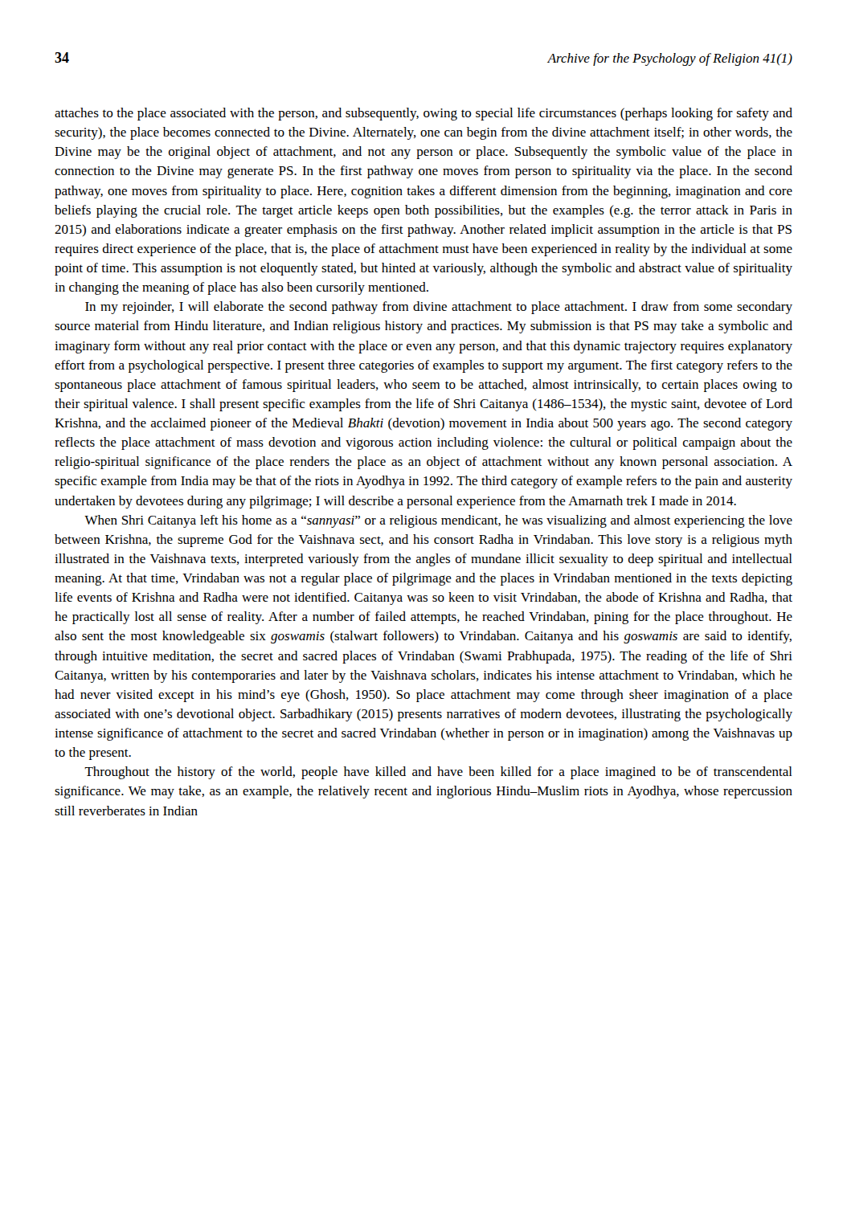34 Archive for the Psychology of Religion 41(1)
attaches to the place associated with the person, and subsequently, owing to special life circumstances (perhaps looking for safety and security), the place becomes connected to the Divine. Alternately, one can begin from the divine attachment itself; in other words, the Divine may be the original object of attachment, and not any person or place. Subsequently the symbolic value of the place in connection to the Divine may generate PS. In the first pathway one moves from person to spirituality via the place. In the second pathway, one moves from spirituality to place. Here, cognition takes a different dimension from the beginning, imagination and core beliefs playing the crucial role. The target article keeps open both possibilities, but the examples (e.g. the terror attack in Paris in 2015) and elaborations indicate a greater emphasis on the first pathway. Another related implicit assumption in the article is that PS requires direct experience of the place, that is, the place of attachment must have been experienced in reality by the individual at some point of time. This assumption is not eloquently stated, but hinted at variously, although the symbolic and abstract value of spirituality in changing the meaning of place has also been cursorily mentioned.
In my rejoinder, I will elaborate the second pathway from divine attachment to place attachment. I draw from some secondary source material from Hindu literature, and Indian religious history and practices. My submission is that PS may take a symbolic and imaginary form without any real prior contact with the place or even any person, and that this dynamic trajectory requires explanatory effort from a psychological perspective. I present three categories of examples to support my argument. The first category refers to the spontaneous place attachment of famous spiritual leaders, who seem to be attached, almost intrinsically, to certain places owing to their spiritual valence. I shall present specific examples from the life of Shri Caitanya (1486–1534), the mystic saint, devotee of Lord Krishna, and the acclaimed pioneer of the Medieval Bhakti (devotion) movement in India about 500 years ago. The second category reflects the place attachment of mass devotion and vigorous action including violence: the cultural or political campaign about the religio-spiritual significance of the place renders the place as an object of attachment without any known personal association. A specific example from India may be that of the riots in Ayodhya in 1992. The third category of example refers to the pain and austerity undertaken by devotees during any pilgrimage; I will describe a personal experience from the Amarnath trek I made in 2014.
When Shri Caitanya left his home as a “sannyasi” or a religious mendicant, he was visualizing and almost experiencing the love between Krishna, the supreme God for the Vaishnava sect, and his consort Radha in Vrindaban. This love story is a religious myth illustrated in the Vaishnava texts, interpreted variously from the angles of mundane illicit sexuality to deep spiritual and intellectual meaning. At that time, Vrindaban was not a regular place of pilgrimage and the places in Vrindaban mentioned in the texts depicting life events of Krishna and Radha were not identified. Caitanya was so keen to visit Vrindaban, the abode of Krishna and Radha, that he practically lost all sense of reality. After a number of failed attempts, he reached Vrindaban, pining for the place throughout. He also sent the most knowledgeable six goswamis (stalwart followers) to Vrindaban. Caitanya and his goswamis are said to identify, through intuitive meditation, the secret and sacred places of Vrindaban (Swami Prabhupada, 1975). The reading of the life of Shri Caitanya, written by his contemporaries and later by the Vaishnava scholars, indicates his intense attachment to Vrindaban, which he had never visited except in his mind’s eye (Ghosh, 1950). So place attachment may come through sheer imagination of a place associated with one’s devotional object. Sarbadhikary (2015) presents narratives of modern devotees, illustrating the psychologically intense significance of attachment to the secret and sacred Vrindaban (whether in person or in imagination) among the Vaishnavas up to the present.
Throughout the history of the world, people have killed and have been killed for a place imagined to be of transcendental significance. We may take, as an example, the relatively recent and inglorious Hindu–Muslim riots in Ayodhya, whose repercussion still reverberates in Indian